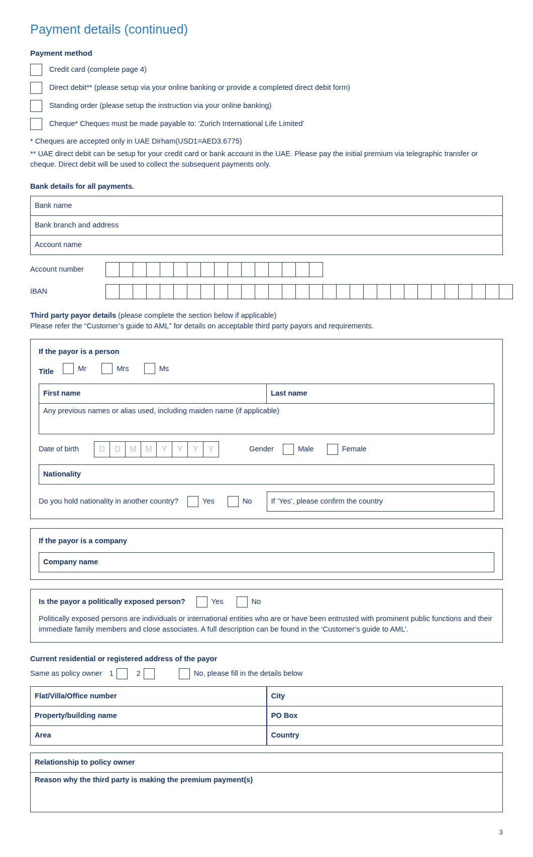Payment details (continued)
Payment method
Credit card (complete page 4)
Direct debit** (please setup via your online banking or provide a completed direct debit form)
Standing order (please setup the instruction via your online banking)
Cheque* Cheques must be made payable to: ‘Zurich International Life Limited’
* Cheques are accepted only in UAE Dirham(USD1=AED3.6775)
** UAE direct debit can be setup for your credit card or bank account in the UAE. Please pay the initial premium via telegraphic transfer or cheque. Direct debit will be used to collect the subsequent payments only.
Bank details for all payments.
| Bank name |
| Bank branch and address |
| Account name |
Account number
IBAN
Third party payor details (please complete the section below if applicable)
Please refer the “Customer’s guide to AML” for details on acceptable third party payors and requirements.
If the payor is a person
Title Mr Mrs Ms
| First name | Last name |
| Any previous names or alias used, including maiden name (if applicable) |
Date of birth
DDMMYYYY
Gender Male Female
| Nationality |
Do you hold nationality in another country? Yes No
| If ‘Yes’, please confirm the country |
If the payor is a company
| Company name |
Is the payor a politically exposed person? Yes No
Politically exposed persons are individuals or international entities who are or have been entrusted with prominent public functions and their immediate family members and close associates. A full description can be found in the ‘Customer’s guide to AML’.
Current residential or registered address of the payor
Same as policy owner 1 2 No, please fill in the details below
| Flat/Villa/Office number |
| Property/building name |
| Area |
| City |
| PO Box |
| Country |
| Relationship to policy owner |
| Reason why the third party is making the premium payment(s) |
3